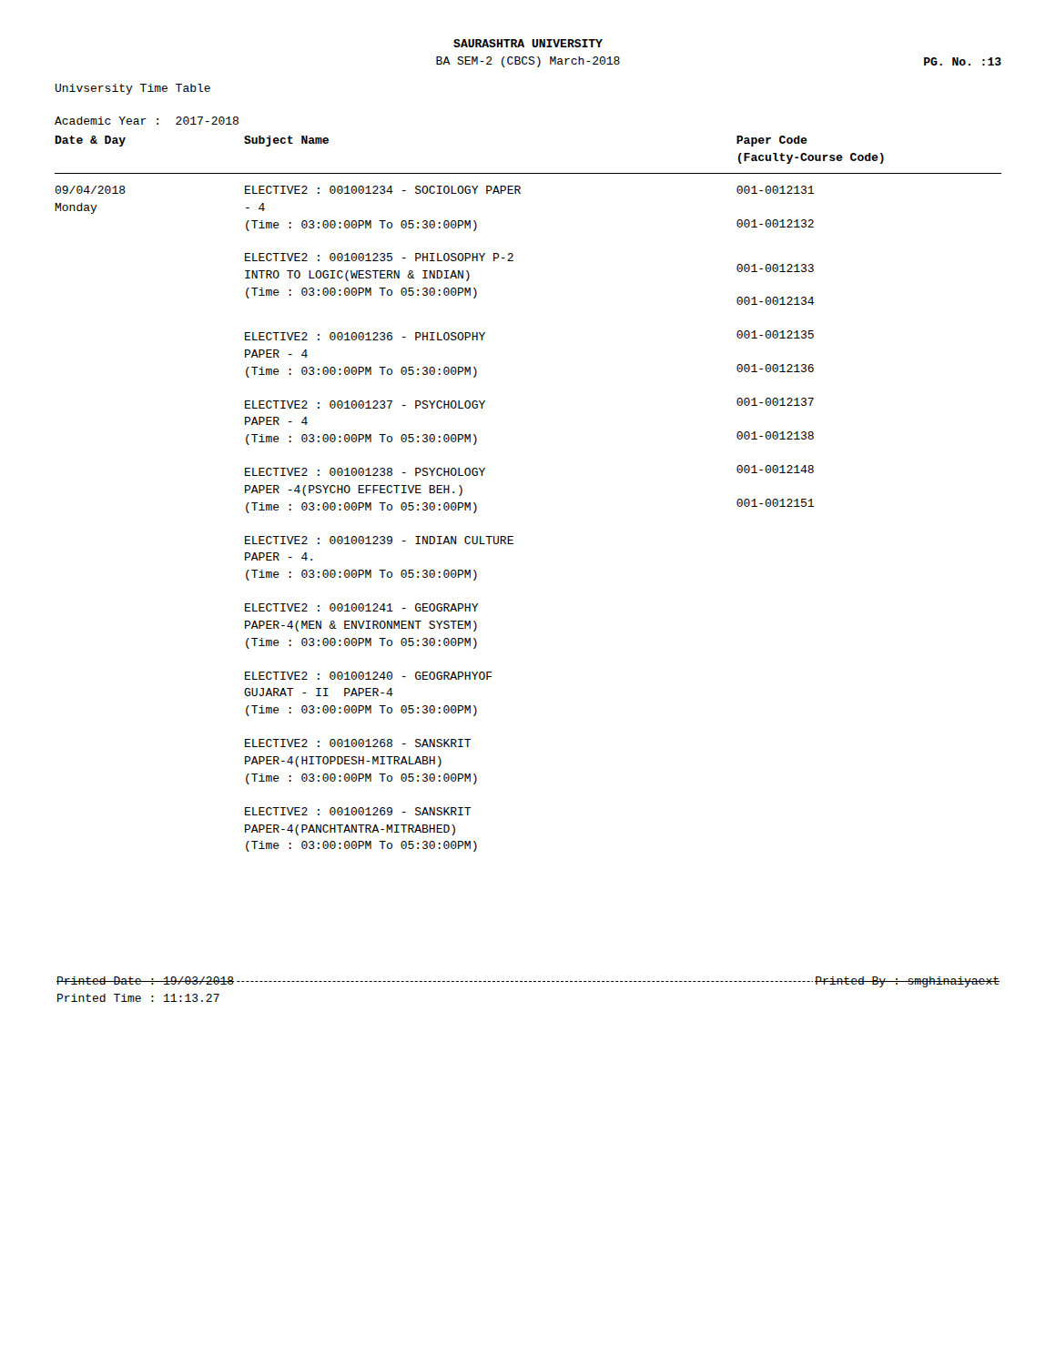SAURASHTRA UNIVERSITY
BA SEM-2 (CBCS) March-2018
PG. No. :13
Univsersity Time Table
Academic Year : 2017-2018
| Date & Day | Subject Name | Paper Code (Faculty-Course Code) |
| --- | --- | --- |
| 09/04/2018 Monday | ELECTIVE2 : 001001234 - SOCIOLOGY PAPER - 4 (Time : 03:00:00PM To 05:30:00PM) ELECTIVE2 : 001001235 - PHILOSOPHY P-2 INTRO TO LOGIC(WESTERN & INDIAN) (Time : 03:00:00PM To 05:30:00PM) ELECTIVE2 : 001001236 - PHILOSOPHY PAPER - 4 (Time : 03:00:00PM To 05:30:00PM) ELECTIVE2 : 001001237 - PSYCHOLOGY PAPER - 4 (Time : 03:00:00PM To 05:30:00PM) ELECTIVE2 : 001001238 - PSYCHOLOGY PAPER -4(PSYCHO EFFECTIVE BEH.) (Time : 03:00:00PM To 05:30:00PM) ELECTIVE2 : 001001239 - INDIAN CULTURE PAPER - 4. (Time : 03:00:00PM To 05:30:00PM) ELECTIVE2 : 001001241 - GEOGRAPHY PAPER-4(MEN & ENVIRONMENT SYSTEM) (Time : 03:00:00PM To 05:30:00PM) ELECTIVE2 : 001001240 - GEOGRAPHYOF GUJARAT - II PAPER-4 (Time : 03:00:00PM To 05:30:00PM) ELECTIVE2 : 001001268 - SANSKRIT PAPER-4(HITOPDESH-MITRALABH) (Time : 03:00:00PM To 05:30:00PM) ELECTIVE2 : 001001269 - SANSKRIT PAPER-4(PANCHTANTRA-MITRABHED) (Time : 03:00:00PM To 05:30:00PM) | 001-0012131 001-0012132 001-0012133 001-0012134 001-0012135 001-0012136 001-0012137 001-0012138 001-0012148 001-0012151 |
Printed Date : 19/03/2018
Printed Time : 11:13.27
Printed By : smghinaiyaext